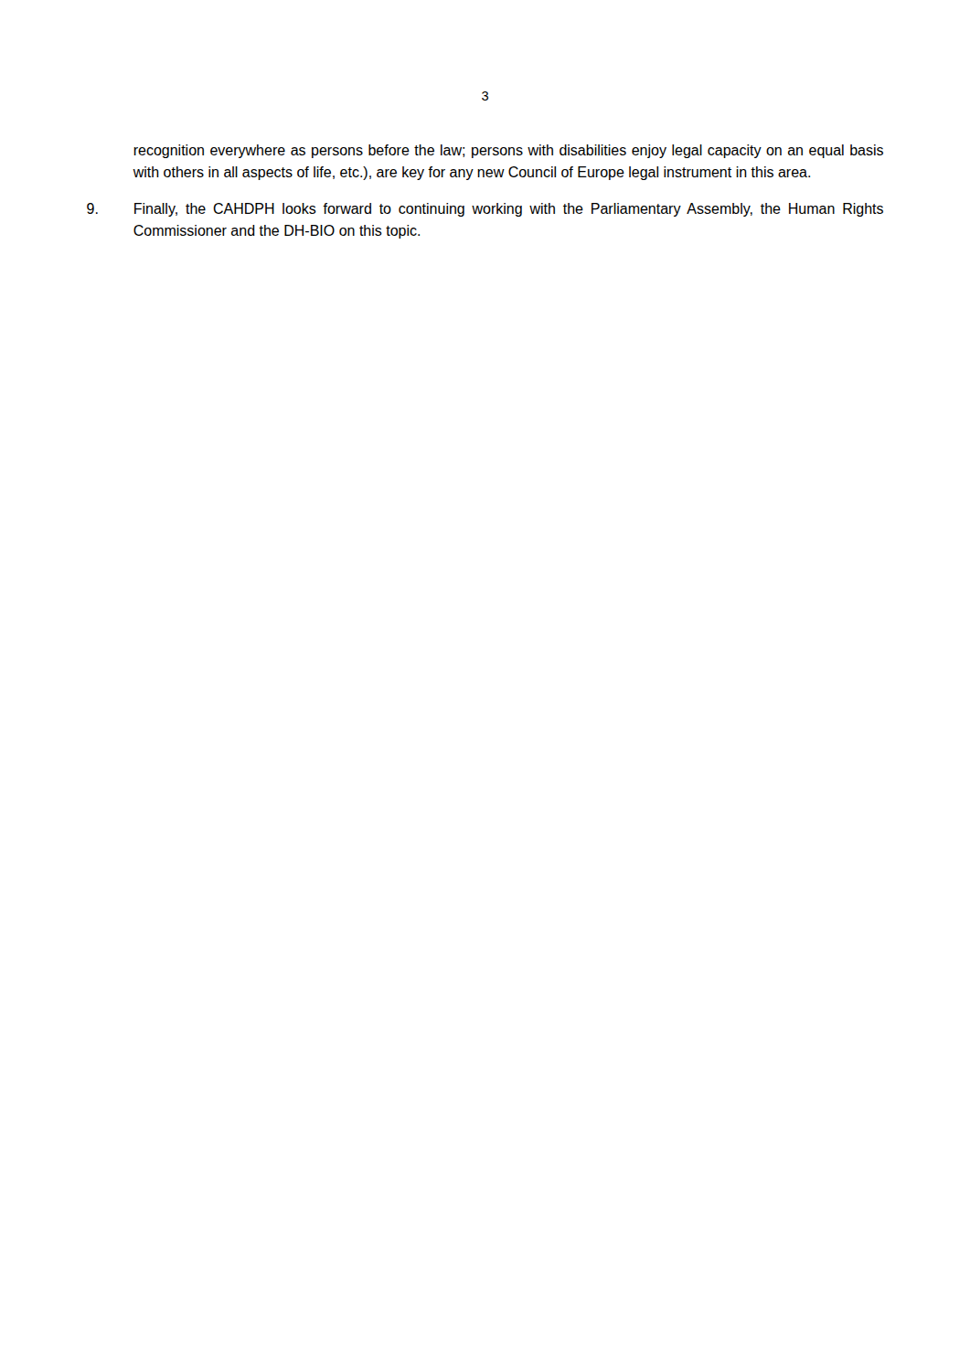3
recognition everywhere as persons before the law; persons with disabilities enjoy legal capacity on an equal basis with others in all aspects of life, etc.), are key for any new Council of Europe legal instrument in this area.
9. Finally, the CAHDPH looks forward to continuing working with the Parliamentary Assembly, the Human Rights Commissioner and the DH-BIO on this topic.